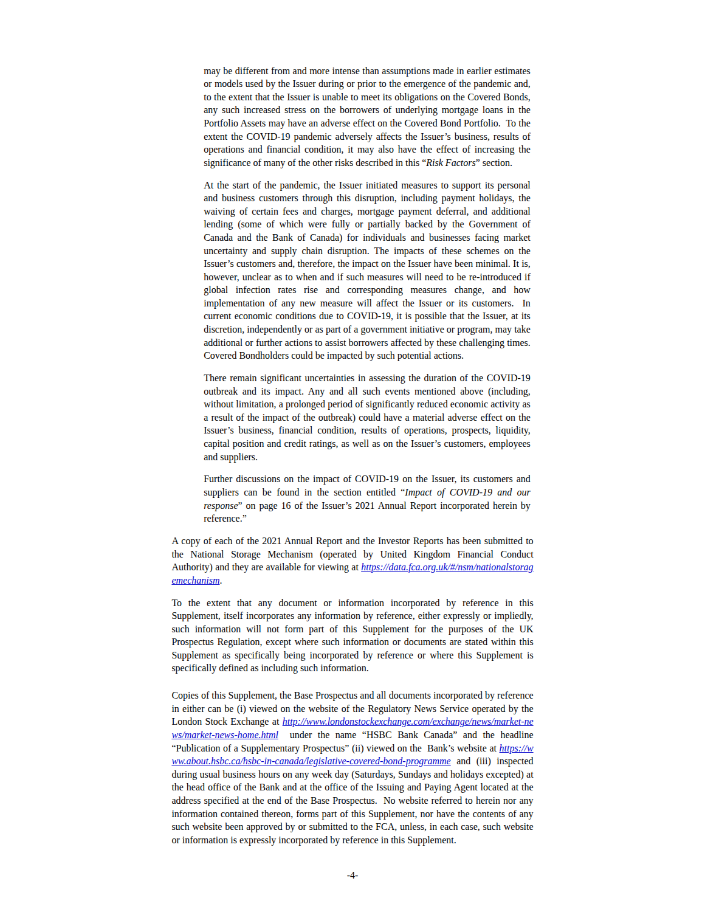may be different from and more intense than assumptions made in earlier estimates or models used by the Issuer during or prior to the emergence of the pandemic and, to the extent that the Issuer is unable to meet its obligations on the Covered Bonds, any such increased stress on the borrowers of underlying mortgage loans in the Portfolio Assets may have an adverse effect on the Covered Bond Portfolio. To the extent the COVID-19 pandemic adversely affects the Issuer’s business, results of operations and financial condition, it may also have the effect of increasing the significance of many of the other risks described in this “Risk Factors” section.
At the start of the pandemic, the Issuer initiated measures to support its personal and business customers through this disruption, including payment holidays, the waiving of certain fees and charges, mortgage payment deferral, and additional lending (some of which were fully or partially backed by the Government of Canada and the Bank of Canada) for individuals and businesses facing market uncertainty and supply chain disruption. The impacts of these schemes on the Issuer’s customers and, therefore, the impact on the Issuer have been minimal. It is, however, unclear as to when and if such measures will need to be re-introduced if global infection rates rise and corresponding measures change, and how implementation of any new measure will affect the Issuer or its customers. In current economic conditions due to COVID-19, it is possible that the Issuer, at its discretion, independently or as part of a government initiative or program, may take additional or further actions to assist borrowers affected by these challenging times. Covered Bondholders could be impacted by such potential actions.
There remain significant uncertainties in assessing the duration of the COVID-19 outbreak and its impact. Any and all such events mentioned above (including, without limitation, a prolonged period of significantly reduced economic activity as a result of the impact of the outbreak) could have a material adverse effect on the Issuer’s business, financial condition, results of operations, prospects, liquidity, capital position and credit ratings, as well as on the Issuer’s customers, employees and suppliers.
Further discussions on the impact of COVID-19 on the Issuer, its customers and suppliers can be found in the section entitled “Impact of COVID-19 and our response” on page 16 of the Issuer’s 2021 Annual Report incorporated herein by reference.”
A copy of each of the 2021 Annual Report and the Investor Reports has been submitted to the National Storage Mechanism (operated by United Kingdom Financial Conduct Authority) and they are available for viewing at https://data.fca.org.uk/#/nsm/nationalstoragemechanism.
To the extent that any document or information incorporated by reference in this Supplement, itself incorporates any information by reference, either expressly or impliedly, such information will not form part of this Supplement for the purposes of the UK Prospectus Regulation, except where such information or documents are stated within this Supplement as specifically being incorporated by reference or where this Supplement is specifically defined as including such information.
Copies of this Supplement, the Base Prospectus and all documents incorporated by reference in either can be (i) viewed on the website of the Regulatory News Service operated by the London Stock Exchange at http://www.londonstockexchange.com/exchange/news/market-news/market-news-home.html under the name “HSBC Bank Canada” and the headline “Publication of a Supplementary Prospectus” (ii) viewed on the Bank’s website at https://www.about.hsbc.ca/hsbc-in-canada/legislative-covered-bond-programme and (iii) inspected during usual business hours on any week day (Saturdays, Sundays and holidays excepted) at the head office of the Bank and at the office of the Issuing and Paying Agent located at the address specified at the end of the Base Prospectus. No website referred to herein nor any information contained thereon, forms part of this Supplement, nor have the contents of any such website been approved by or submitted to the FCA, unless, in each case, such website or information is expressly incorporated by reference in this Supplement.
-4-